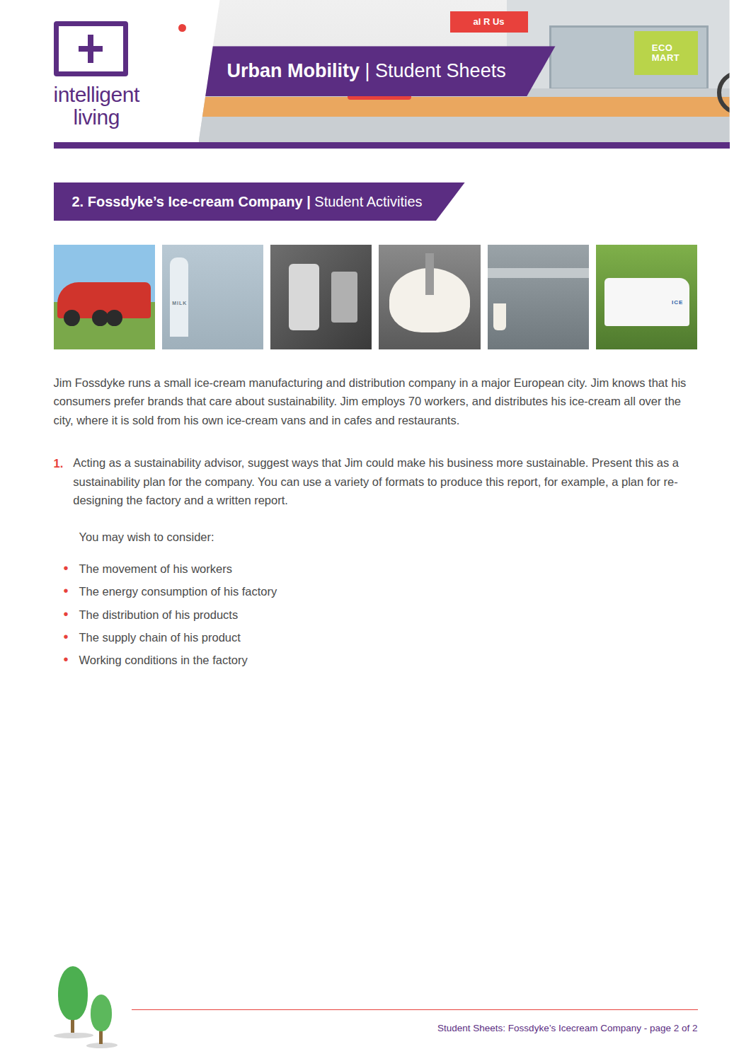intelligent living
ECO
MART
al R Us
Urban Mobility | Student Sheets
2. Fossdyke’s Ice-cream Company | Student Activities
Jim Fossdyke runs a small ice-cream manufacturing and distribution company in a major European city. Jim knows that his consumers prefer brands that care about sustainability. Jim employs 70 workers, and distributes his ice-cream all over the city, where it is sold from his own ice-cream vans and in cafes and restaurants.
1.
Acting as a sustainability advisor, suggest ways that Jim could make his business more sustainable. Present this as a sustainability plan for the company. You can use a variety of formats to produce this report, for example, a plan for re-designing the factory and a written report.
You may wish to consider:
The movement of his workers
The energy consumption of his factory
The distribution of his products
The supply chain of his product
Working conditions in the factory
Student Sheets: Fossdyke’s Icecream Company - page 2 of 2